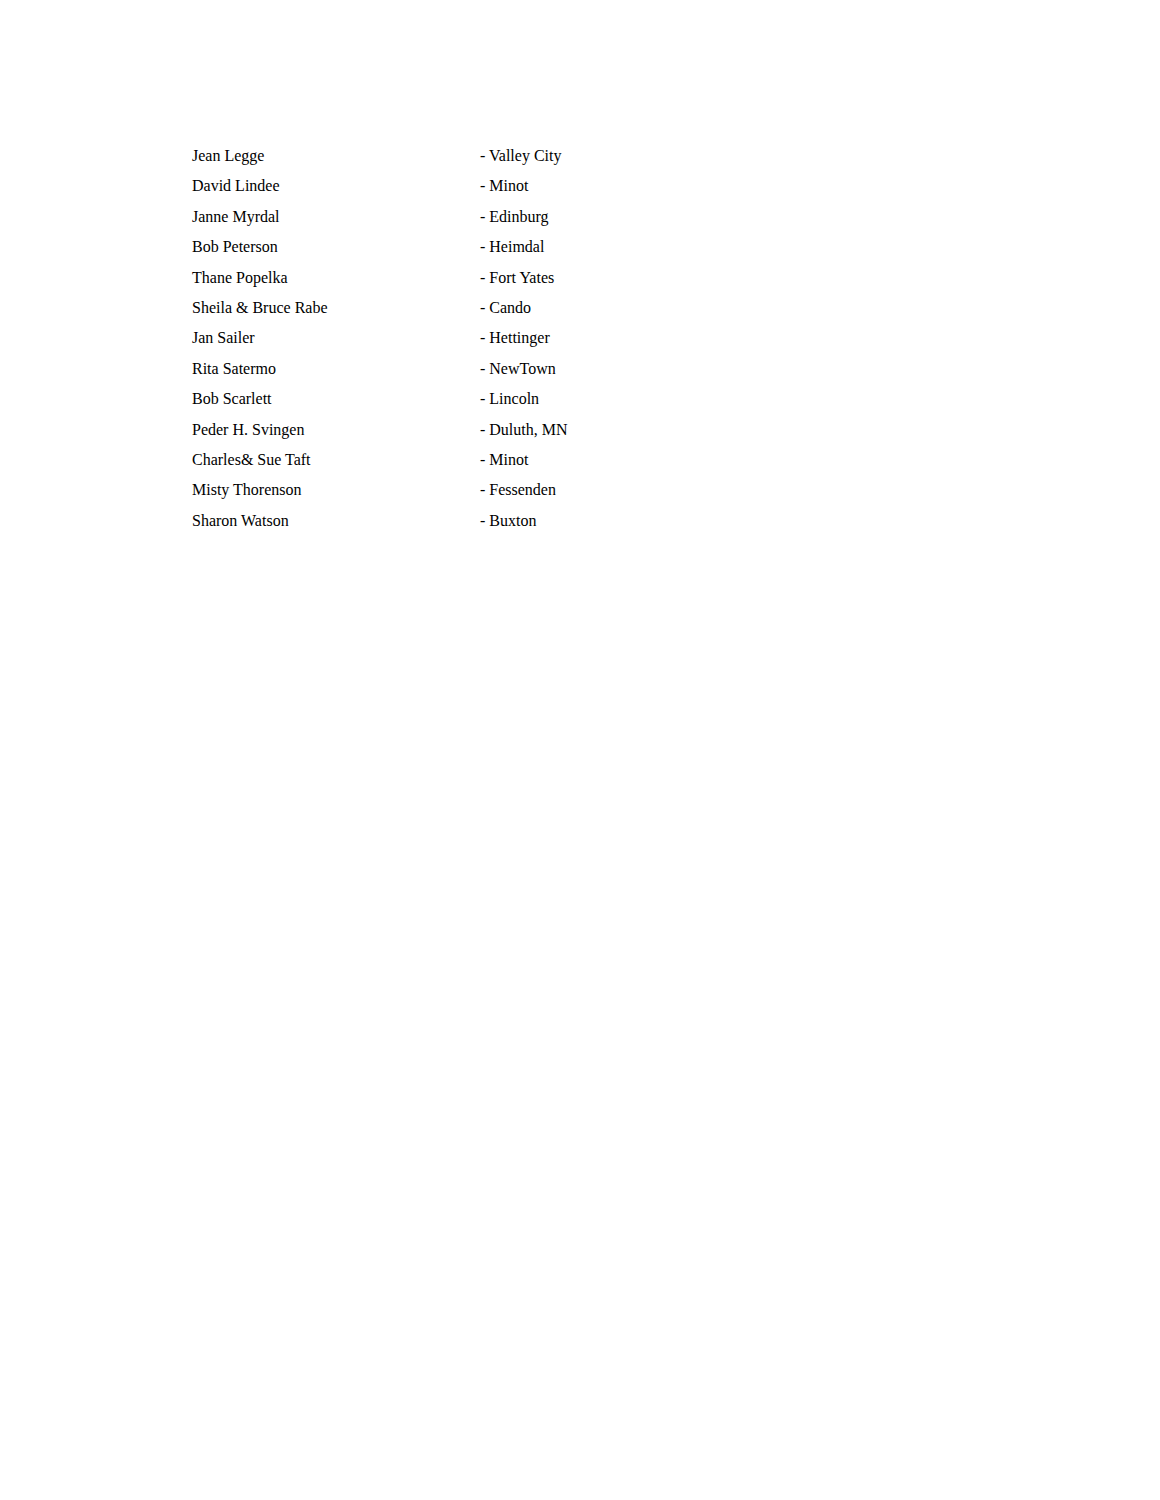| Jean Legge | - Valley City |
| David Lindee | - Minot |
| Janne Myrdal | - Edinburg |
| Bob Peterson | - Heimdal |
| Thane Popelka | - Fort Yates |
| Sheila & Bruce Rabe | - Cando |
| Jan Sailer | - Hettinger |
| Rita Satermo | - NewTown |
| Bob Scarlett | - Lincoln |
| Peder H. Svingen | - Duluth, MN |
| Charles& Sue Taft | - Minot |
| Misty Thorenson | - Fessenden |
| Sharon Watson | - Buxton |